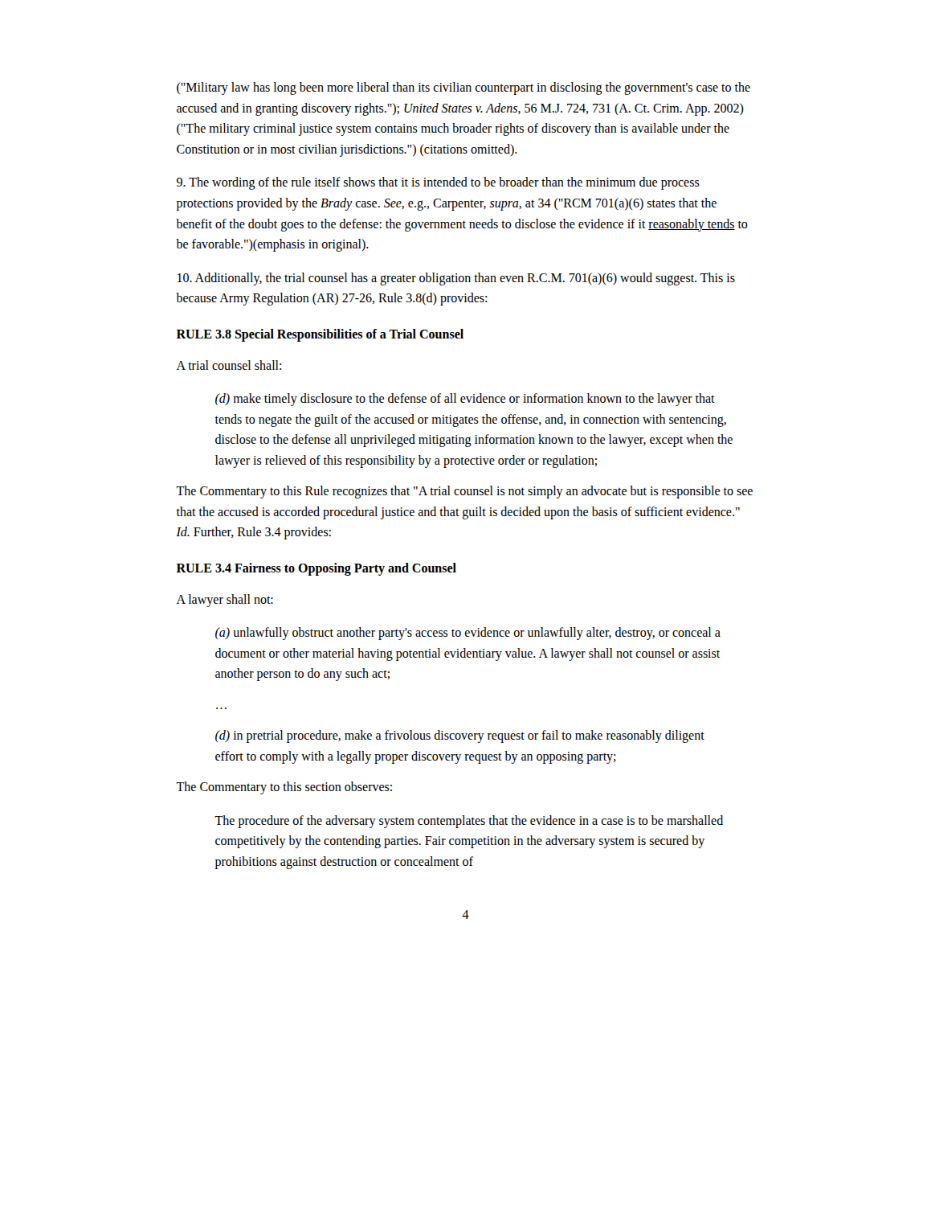("Military law has long been more liberal than its civilian counterpart in disclosing the government's case to the accused and in granting discovery rights."); United States v. Adens, 56 M.J. 724, 731 (A. Ct. Crim. App. 2002) ("The military criminal justice system contains much broader rights of discovery than is available under the Constitution or in most civilian jurisdictions.") (citations omitted).
9. The wording of the rule itself shows that it is intended to be broader than the minimum due process protections provided by the Brady case. See, e.g., Carpenter, supra, at 34 ("RCM 701(a)(6) states that the benefit of the doubt goes to the defense: the government needs to disclose the evidence if it reasonably tends to be favorable.")(emphasis in original).
10. Additionally, the trial counsel has a greater obligation than even R.C.M. 701(a)(6) would suggest. This is because Army Regulation (AR) 27-26, Rule 3.8(d) provides:
RULE 3.8 Special Responsibilities of a Trial Counsel
A trial counsel shall:
(d) make timely disclosure to the defense of all evidence or information known to the lawyer that tends to negate the guilt of the accused or mitigates the offense, and, in connection with sentencing, disclose to the defense all unprivileged mitigating information known to the lawyer, except when the lawyer is relieved of this responsibility by a protective order or regulation;
The Commentary to this Rule recognizes that "A trial counsel is not simply an advocate but is responsible to see that the accused is accorded procedural justice and that guilt is decided upon the basis of sufficient evidence." Id. Further, Rule 3.4 provides:
RULE 3.4 Fairness to Opposing Party and Counsel
A lawyer shall not:
(a) unlawfully obstruct another party's access to evidence or unlawfully alter, destroy, or conceal a document or other material having potential evidentiary value. A lawyer shall not counsel or assist another person to do any such act;
…
(d) in pretrial procedure, make a frivolous discovery request or fail to make reasonably diligent effort to comply with a legally proper discovery request by an opposing party;
The Commentary to this section observes:
The procedure of the adversary system contemplates that the evidence in a case is to be marshalled competitively by the contending parties. Fair competition in the adversary system is secured by prohibitions against destruction or concealment of
4